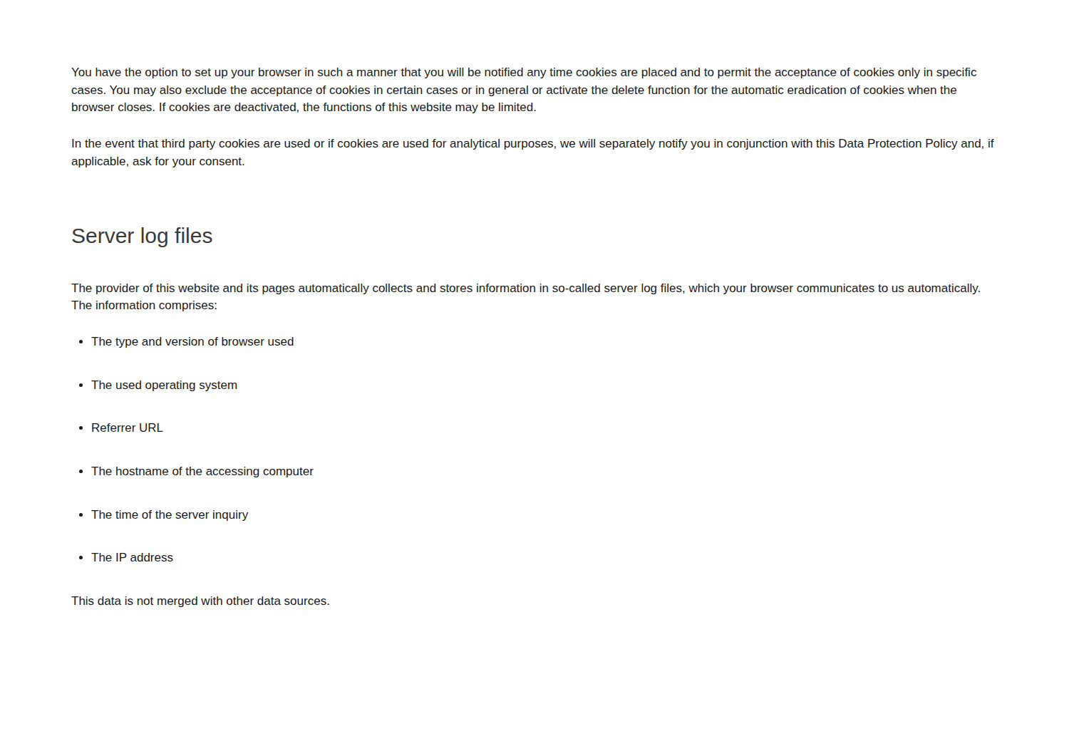You have the option to set up your browser in such a manner that you will be notified any time cookies are placed and to permit the acceptance of cookies only in specific cases. You may also exclude the acceptance of cookies in certain cases or in general or activate the delete function for the automatic eradication of cookies when the browser closes. If cookies are deactivated, the functions of this website may be limited.
In the event that third party cookies are used or if cookies are used for analytical purposes, we will separately notify you in conjunction with this Data Protection Policy and, if applicable, ask for your consent.
Server log files
The provider of this website and its pages automatically collects and stores information in so-called server log files, which your browser communicates to us automatically. The information comprises:
The type and version of browser used
The used operating system
Referrer URL
The hostname of the accessing computer
The time of the server inquiry
The IP address
This data is not merged with other data sources.